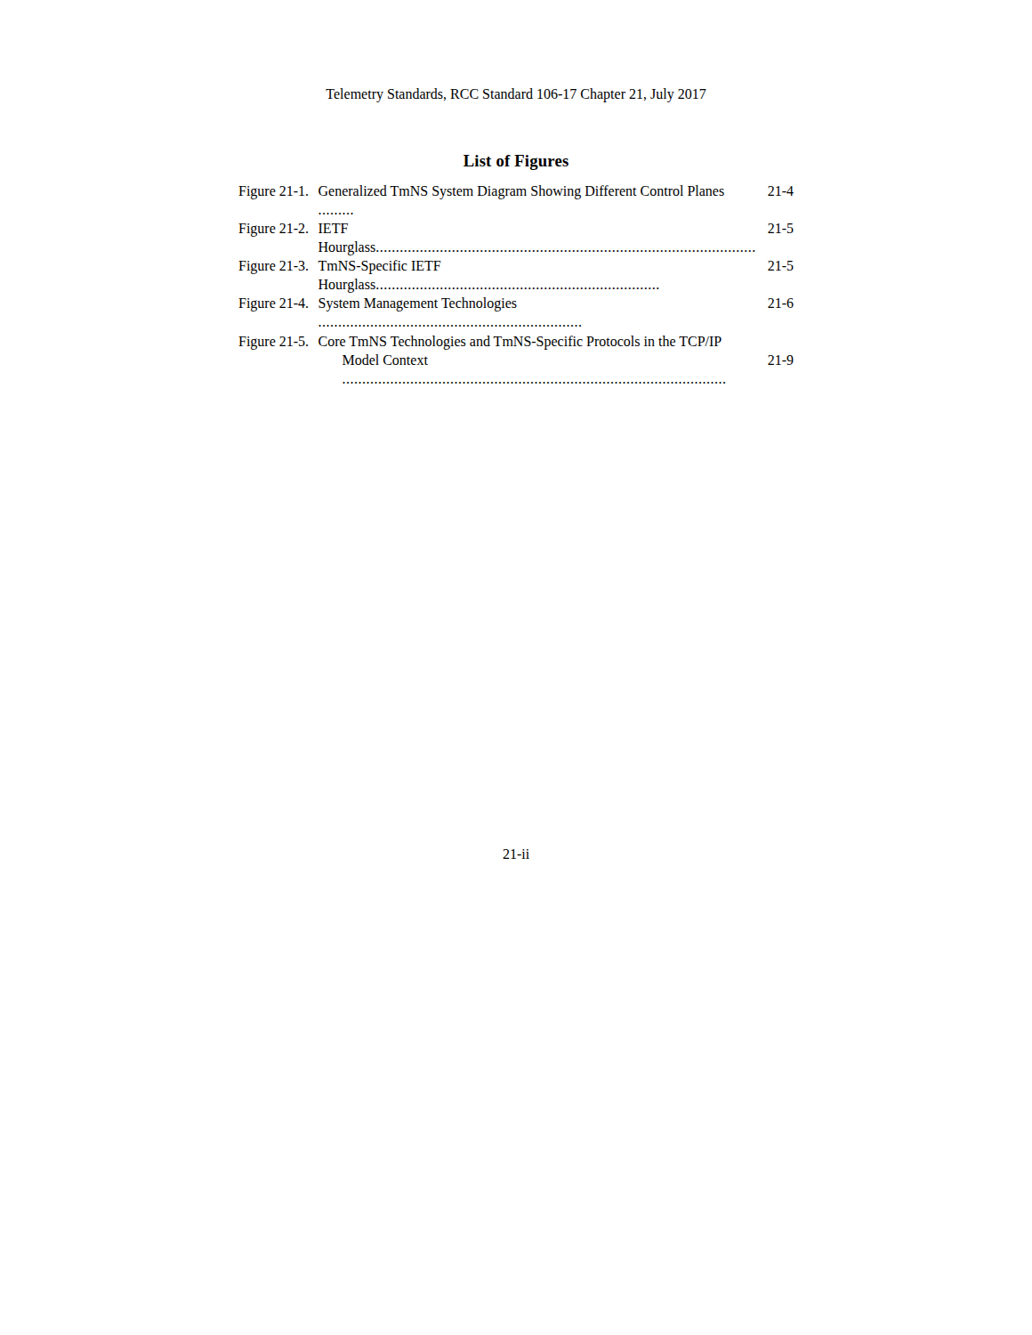Telemetry Standards, RCC Standard 106-17 Chapter 21, July 2017
List of Figures
| Figure 21-1. | Generalized TmNS System Diagram Showing Different Control Planes ......... | 21-4 |
| Figure 21-2. | IETF Hourglass ............................................................................................... | 21-5 |
| Figure 21-3. | TmNS-Specific IETF Hourglass ....................................................................... | 21-5 |
| Figure 21-4. | System Management Technologies .................................................................. | 21-6 |
| Figure 21-5. | Core TmNS Technologies and TmNS-Specific Protocols in the TCP/IP Model Context ................................................................................................ | 21-9 |
21-ii